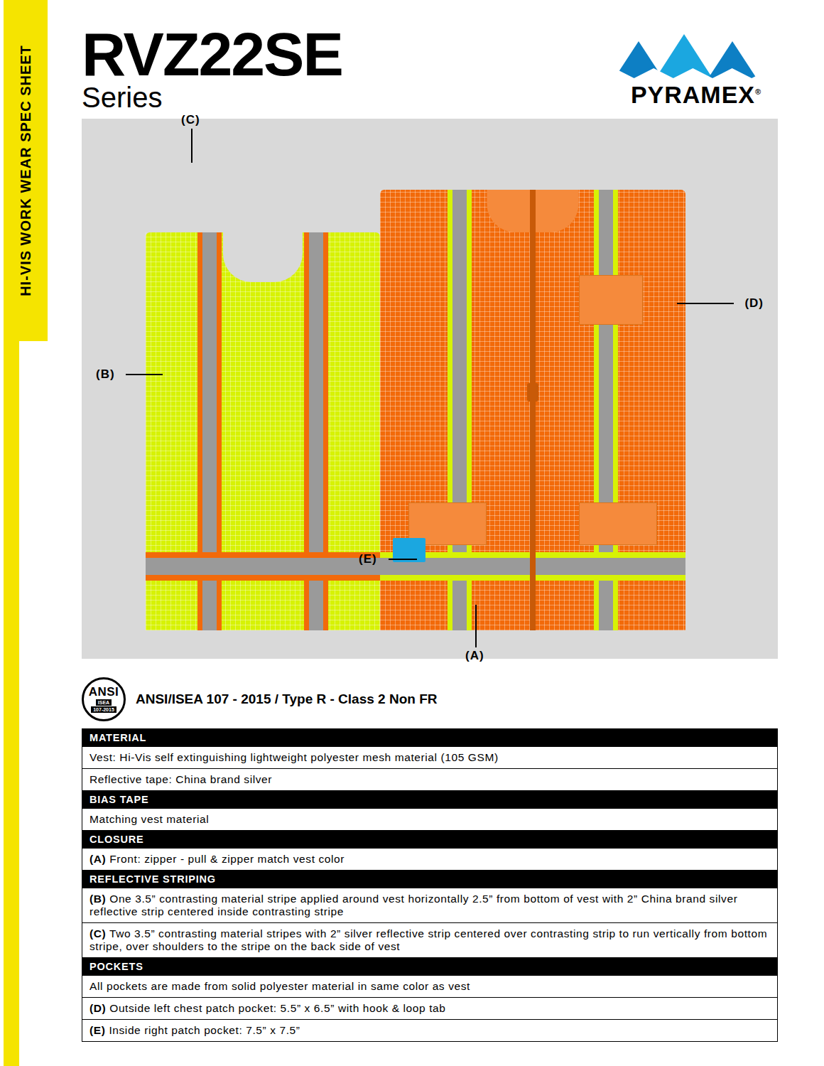HI-VIS WORK WEAR SPEC SHEET
RVZ22SE
Series
PYRAMEX®
(C) (B) (D) (E) (A)
ANSI ISEA 107-2015
ANSI/ISEA 107 - 2015 / Type R - Class 2 Non FR
| MATERIAL |
| Vest: Hi-Vis self extinguishing lightweight polyester mesh material (105 GSM) |
| Reflective tape: China brand silver |
| BIAS TAPE |
| Matching vest material |
| CLOSURE |
| (A) Front: zipper - pull & zipper match vest color |
| REFLECTIVE STRIPING |
| (B) One 3.5” contrasting material stripe applied around vest horizontally 2.5” from bottom of vest with 2” China brand silver reflective strip centered inside contrasting stripe |
| (C) Two 3.5” contrasting material stripes with 2” silver reflective strip centered over contrasting strip to run vertically from bottom stripe, over shoulders to the stripe on the back side of vest |
| POCKETS |
| All pockets are made from solid polyester material in same color as vest |
| (D) Outside left chest patch pocket: 5.5” x 6.5” with hook & loop tab |
| (E) Inside right patch pocket: 7.5” x 7.5” |